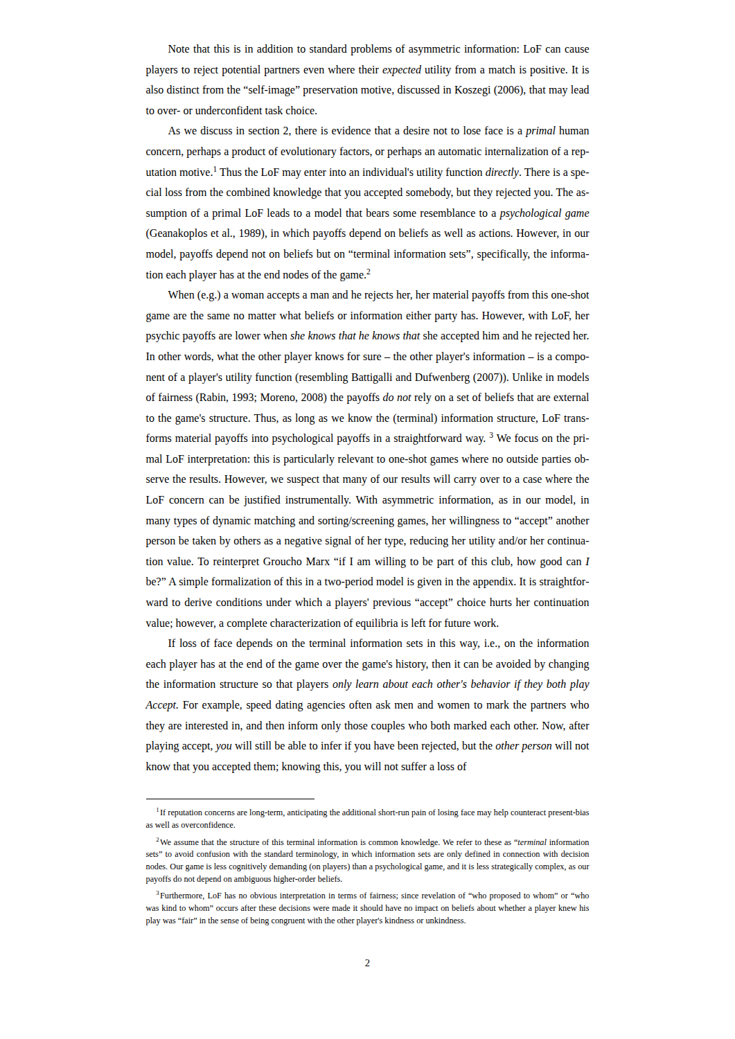Note that this is in addition to standard problems of asymmetric information: LoF can cause players to reject potential partners even where their expected utility from a match is positive. It is also distinct from the “self-image” preservation motive, discussed in Koszegi (2006), that may lead to over- or underconfident task choice.
As we discuss in section 2, there is evidence that a desire not to lose face is a primal human concern, perhaps a product of evolutionary factors, or perhaps an automatic internalization of a reputation motive.1 Thus the LoF may enter into an individual's utility function directly. There is a special loss from the combined knowledge that you accepted somebody, but they rejected you. The assumption of a primal LoF leads to a model that bears some resemblance to a psychological game (Geanakoplos et al., 1989), in which payoffs depend on beliefs as well as actions. However, in our model, payoffs depend not on beliefs but on “terminal information sets”, specifically, the information each player has at the end nodes of the game.2
When (e.g.) a woman accepts a man and he rejects her, her material payoffs from this one-shot game are the same no matter what beliefs or information either party has. However, with LoF, her psychic payoffs are lower when she knows that he knows that she accepted him and he rejected her. In other words, what the other player knows for sure – the other player's information – is a component of a player's utility function (resembling Battigalli and Dufwenberg (2007)). Unlike in models of fairness (Rabin, 1993; Moreno, 2008) the payoffs do not rely on a set of beliefs that are external to the game's structure. Thus, as long as we know the (terminal) information structure, LoF transforms material payoffs into psychological payoffs in a straightforward way. 3 We focus on the primal LoF interpretation: this is particularly relevant to one-shot games where no outside parties observe the results. However, we suspect that many of our results will carry over to a case where the LoF concern can be justified instrumentally. With asymmetric information, as in our model, in many types of dynamic matching and sorting/screening games, her willingness to “accept” another person be taken by others as a negative signal of her type, reducing her utility and/or her continuation value. To reinterpret Groucho Marx “if I am willing to be part of this club, how good can I be?” A simple formalization of this in a two-period model is given in the appendix. It is straightforward to derive conditions under which a players' previous “accept” choice hurts her continuation value; however, a complete characterization of equilibria is left for future work.
If loss of face depends on the terminal information sets in this way, i.e., on the information each player has at the end of the game over the game's history, then it can be avoided by changing the information structure so that players only learn about each other's behavior if they both play Accept. For example, speed dating agencies often ask men and women to mark the partners who they are interested in, and then inform only those couples who both marked each other. Now, after playing accept, you will still be able to infer if you have been rejected, but the other person will not know that you accepted them; knowing this, you will not suffer a loss of
1If reputation concerns are long-term, anticipating the additional short-run pain of losing face may help counteract present-bias as well as overconfidence.
2We assume that the structure of this terminal information is common knowledge. We refer to these as “terminal information sets” to avoid confusion with the standard terminology, in which information sets are only defined in connection with decision nodes. Our game is less cognitively demanding (on players) than a psychological game, and it is less strategically complex, as our payoffs do not depend on ambiguous higher-order beliefs.
3Furthermore, LoF has no obvious interpretation in terms of fairness; since revelation of “who proposed to whom” or “who was kind to whom” occurs after these decisions were made it should have no impact on beliefs about whether a player knew his play was “fair” in the sense of being congruent with the other player's kindness or unkindness.
2